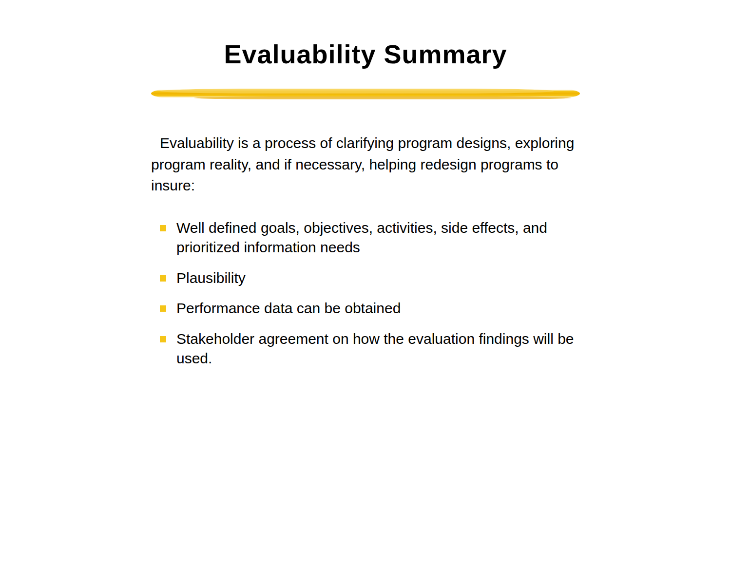Evaluability Summary
Evaluability is a process of clarifying program designs, exploring program reality, and if necessary, helping redesign programs to insure:
Well defined goals, objectives, activities, side effects, and prioritized information needs
Plausibility
Performance data can be obtained
Stakeholder agreement on how the evaluation findings will be used.